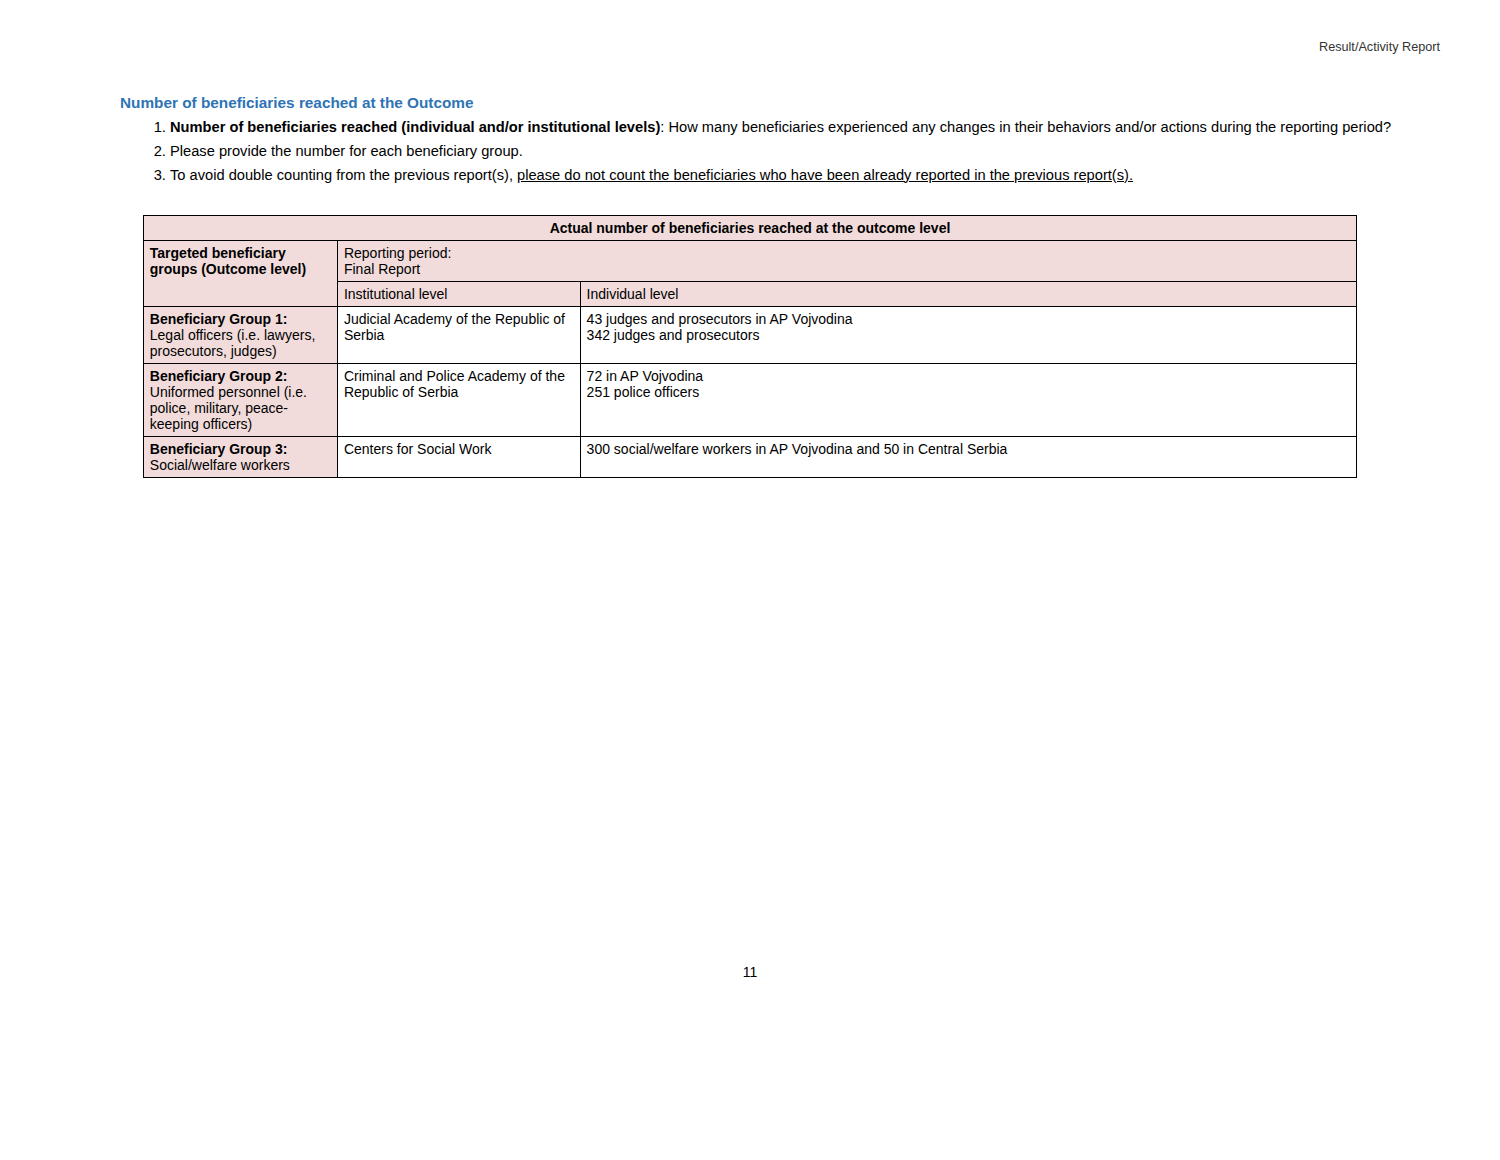Result/Activity Report
Number of beneficiaries reached at the Outcome
Number of beneficiaries reached (individual and/or institutional levels): How many beneficiaries experienced any changes in their behaviors and/or actions during the reporting period?
Please provide the number for each beneficiary group.
To avoid double counting from the previous report(s), please do not count the beneficiaries who have been already reported in the previous report(s).
| Actual number of beneficiaries reached at the outcome level |
| Targeted beneficiary groups (Outcome level) | Reporting period: Final Report |
| Institutional level | Individual level |
| Beneficiary Group 1: Legal officers (i.e. lawyers, prosecutors, judges) | Judicial Academy of the Republic of Serbia | 43 judges and prosecutors in AP Vojvodina 342 judges and prosecutors |
| Beneficiary Group 2: Uniformed personnel (i.e. police, military, peace-keeping officers) | Criminal and Police Academy of the Republic of Serbia | 72 in AP Vojvodina 251 police officers |
| Beneficiary Group 3: Social/welfare workers | Centers for Social Work | 300 social/welfare workers in AP Vojvodina and 50 in Central Serbia |
11